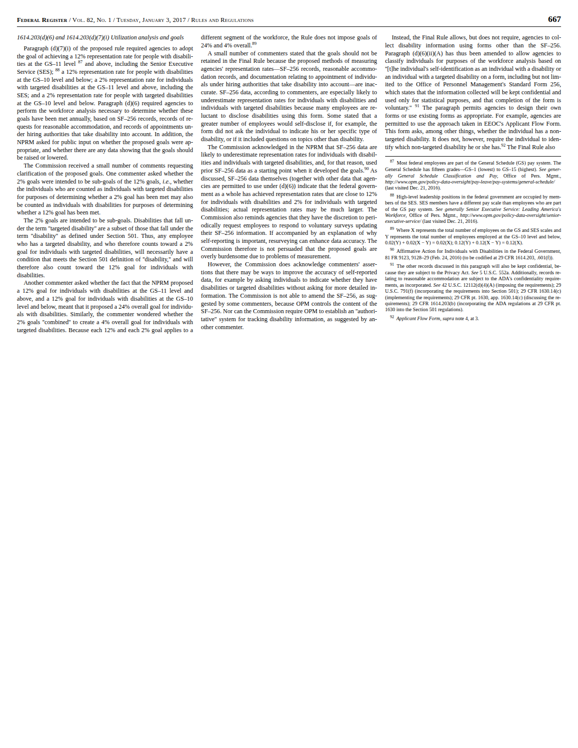Federal Register / Vol. 82, No. 1 / Tuesday, January 3, 2017 / Rules and Regulations
667
1614.203(d)(6) and 1614.203(d)(7)(i) Utilization analysis and goals
Paragraph (d)(7)(i) of the proposed rule required agencies to adopt the goal of achieving a 12% representation rate for people with disabilities at the GS–11 level 87 and above, including the Senior Executive Service (SES); 88 a 12% representation rate for people with disabilities at the GS–10 level and below; a 2% representation rate for individuals with targeted disabilities at the GS–11 level and above, including the SES; and a 2% representation rate for people with targeted disabilities at the GS–10 level and below. Paragraph (d)(6) required agencies to perform the workforce analysis necessary to determine whether these goals have been met annually, based on SF–256 records, records of requests for reasonable accommodation, and records of appointments under hiring authorities that take disability into account. In addition, the NPRM asked for public input on whether the proposed goals were appropriate, and whether there are any data showing that the goals should be raised or lowered.
The Commission received a small number of comments requesting clarification of the proposed goals. One commenter asked whether the 2% goals were intended to be sub-goals of the 12% goals, i.e., whether the individuals who are counted as individuals with targeted disabilities for purposes of determining whether a 2% goal has been met may also be counted as individuals with disabilities for purposes of determining whether a 12% goal has been met.
The 2% goals are intended to be sub-goals. Disabilities that fall under the term ''targeted disability'' are a subset of those that fall under the term ''disability'' as defined under Section 501. Thus, any employee who has a targeted disability, and who therefore counts toward a 2% goal for individuals with targeted disabilities, will necessarily have a condition that meets the Section 501 definition of ''disability,'' and will therefore also count toward the 12% goal for individuals with disabilities.
Another commenter asked whether the fact that the NPRM proposed a 12% goal for individuals with disabilities at the GS–11 level and above, and a 12% goal for individuals with disabilities at the GS–10 level and below, meant that it proposed a 24% overall goal for individuals with disabilities. Similarly, the commenter wondered whether the 2% goals ''combined'' to create a 4% overall goal for individuals with targeted disabilities. Because each 12% and each 2% goal applies to a different segment of the workforce, the Rule does not impose goals of 24% and 4% overall.89
A small number of commenters stated that the goals should not be retained in the Final Rule because the proposed methods of measuring agencies' representation rates—SF–256 records, reasonable accommodation records, and documentation relating to appointment of individuals under hiring authorities that take disability into account—are inaccurate. SF–256 data, according to commenters, are especially likely to underestimate representation rates for individuals with disabilities and individuals with targeted disabilities because many employees are reluctant to disclose disabilities using this form. Some stated that a greater number of employees would self-disclose if, for example, the form did not ask the individual to indicate his or her specific type of disability, or if it included questions on topics other than disability.
The Commission acknowledged in the NPRM that SF–256 data are likely to underestimate representation rates for individuals with disabilities and individuals with targeted disabilities, and, for that reason, used prior SF–256 data as a starting point when it developed the goals.90 As discussed, SF–256 data themselves (together with other data that agencies are permitted to use under (d)(6)) indicate that the federal government as a whole has achieved representation rates that are close to 12% for individuals with disabilities and 2% for individuals with targeted disabilities; actual representation rates may be much larger. The Commission also reminds agencies that they have the discretion to periodically request employees to respond to voluntary surveys updating their SF–256 information. If accompanied by an explanation of why self-reporting is important, resurveying can enhance data accuracy. The Commission therefore is not persuaded that the proposed goals are overly burdensome due to problems of measurement.
However, the Commission does acknowledge commenters' assertions that there may be ways to improve the accuracy of self-reported data, for example by asking individuals to indicate whether they have disabilities or targeted disabilities without asking for more detailed information. The Commission is not able to amend the SF–256, as suggested by some commenters, because OPM controls the content of the SF–256. Nor can the Commission require OPM to establish an ''authoritative'' system for tracking disability information, as suggested by another commenter.
Instead, the Final Rule allows, but does not require, agencies to collect disability information using forms other than the SF–256. Paragraph (d)(6)(ii)(A) has thus been amended to allow agencies to classify individuals for purposes of the workforce analysis based on ''[t]he individual's self-identification as an individual with a disability or an individual with a targeted disability on a form, including but not limited to the Office of Personnel Management's Standard Form 256, which states that the information collected will be kept confidential and used only for statistical purposes, and that completion of the form is voluntary.'' 91 The paragraph permits agencies to design their own forms or use existing forms as appropriate. For example, agencies are permitted to use the approach taken in EEOC's Applicant Flow Form. This form asks, among other things, whether the individual has a non-targeted disability. It does not, however, require the individual to identify which non-targeted disability he or she has.92 The Final Rule also
87 Most federal employees are part of the General Schedule (GS) pay system. The General Schedule has fifteen grades—GS–1 (lowest) to GS–15 (highest). See generally General Schedule Classification and Pay, Office of Pers. Mgmt., http://www.opm.gov/policy-data-oversight/pay-leave/pay-systems/general-schedule/ (last visited Dec. 21, 2016).
88 High-level leadership positions in the federal government are occupied by members of the SES. SES members have a different pay scale than employees who are part of the GS pay system. See generally Senior Executive Service: Leading America's Workforce, Office of Pers. Mgmt., http://www.opm.gov/policy-data-oversight/senior-executive-service/ (last visited Dec. 21, 2016).
89 Where X represents the total number of employees on the GS and SES scales and Y represents the total number of employees employed at the GS–10 level and below, 0.02(Y) + 0.02(X − Y) = 0.02(X); 0.12(Y) + 0.12(X − Y) = 0.12(X).
90 Affirmative Action for Individuals with Disabilities in the Federal Government, 81 FR 9123, 9128–29 (Feb. 24, 2016) (to be codified at 29 CFR 1614.203, .601(f)).
91 The other records discussed in this paragraph will also be kept confidential, because they are subject to the Privacy Act. See 5 U.S.C. 552a. Additionally, records relating to reasonable accommodation are subject to the ADA's confidentiality requirements, as incorporated. See 42 U.S.C. 12112(d)(4)(A) (imposing the requirements); 29 U.S.C. 791(f) (incorporating the requirements into Section 501); 29 CFR 1630.14(c) (implementing the requirements); 29 CFR pt. 1630, app. 1630.14(c) (discussing the requirements); 29 CFR 1614.203(b) (incorporating the ADA regulations at 29 CFR pt. 1630 into the Section 501 regulations).
92 Applicant Flow Form, supra note 4, at 3.